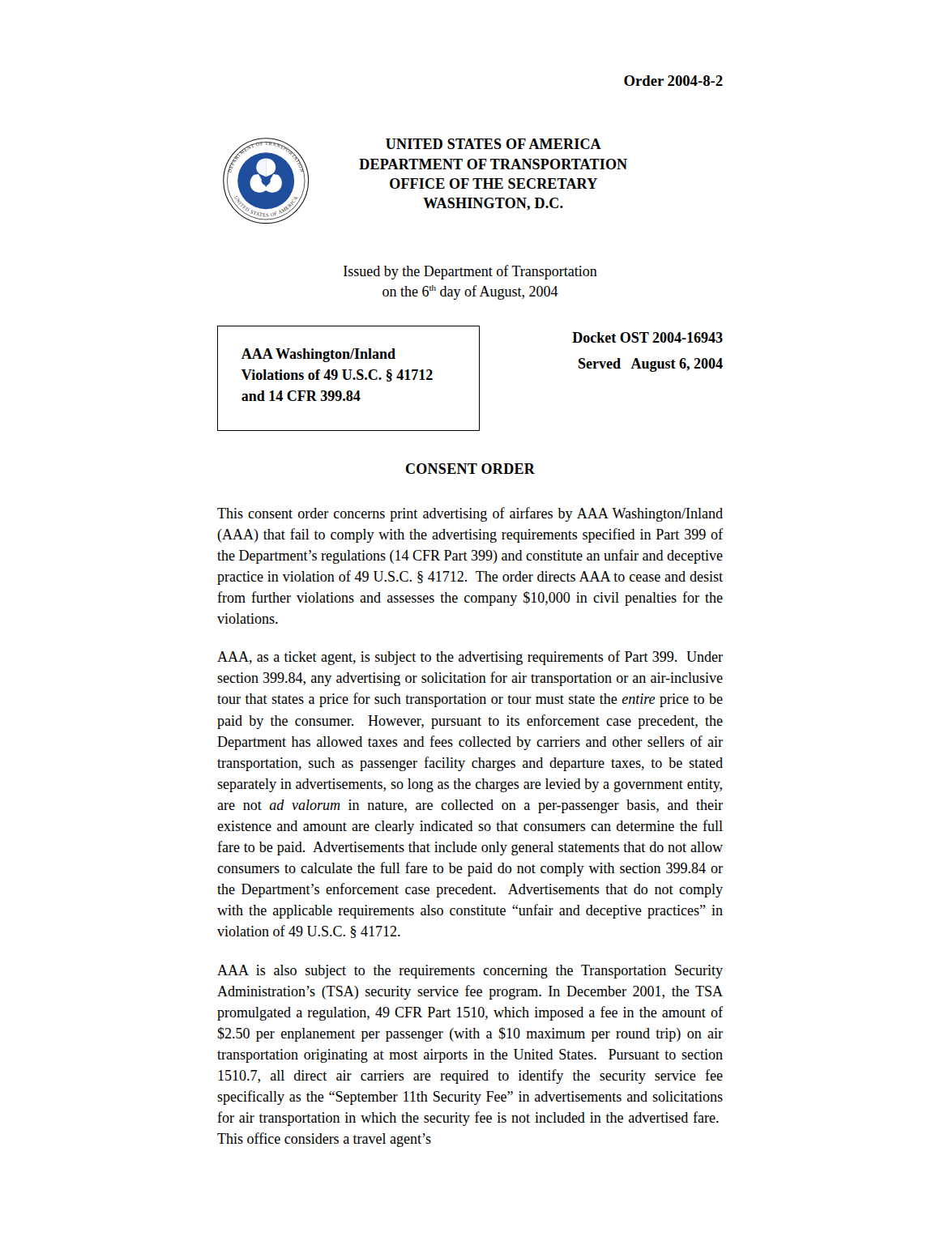Order 2004-8-2
DEPARTMENT OF TRANSPORTATION UNITED STATES OF AMERICA
UNITED STATES OF AMERICA
DEPARTMENT OF TRANSPORTATION
OFFICE OF THE SECRETARY
WASHINGTON, D.C.
Issued by the Department of Transportation
on the 6th day of August, 2004
AAA Washington/Inland
Violations of 49 U.S.C. § 41712
and 14 CFR 399.84
Docket OST 2004-16943
Served August 6, 2004
CONSENT ORDER
This consent order concerns print advertising of airfares by AAA Washington/Inland (AAA) that fail to comply with the advertising requirements specified in Part 399 of the Department’s regulations (14 CFR Part 399) and constitute an unfair and deceptive practice in violation of 49 U.S.C. § 41712. The order directs AAA to cease and desist from further violations and assesses the company $10,000 in civil penalties for the violations.
AAA, as a ticket agent, is subject to the advertising requirements of Part 399. Under section 399.84, any advertising or solicitation for air transportation or an air-inclusive tour that states a price for such transportation or tour must state the entire price to be paid by the consumer. However, pursuant to its enforcement case precedent, the Department has allowed taxes and fees collected by carriers and other sellers of air transportation, such as passenger facility charges and departure taxes, to be stated separately in advertisements, so long as the charges are levied by a government entity, are not ad valorum in nature, are collected on a per-passenger basis, and their existence and amount are clearly indicated so that consumers can determine the full fare to be paid. Advertisements that include only general statements that do not allow consumers to calculate the full fare to be paid do not comply with section 399.84 or the Department’s enforcement case precedent. Advertisements that do not comply with the applicable requirements also constitute “unfair and deceptive practices” in violation of 49 U.S.C. § 41712.
AAA is also subject to the requirements concerning the Transportation Security Administration’s (TSA) security service fee program. In December 2001, the TSA promulgated a regulation, 49 CFR Part 1510, which imposed a fee in the amount of $2.50 per enplanement per passenger (with a $10 maximum per round trip) on air transportation originating at most airports in the United States. Pursuant to section 1510.7, all direct air carriers are required to identify the security service fee specifically as the “September 11th Security Fee” in advertisements and solicitations for air transportation in which the security fee is not included in the advertised fare. This office considers a travel agent’s